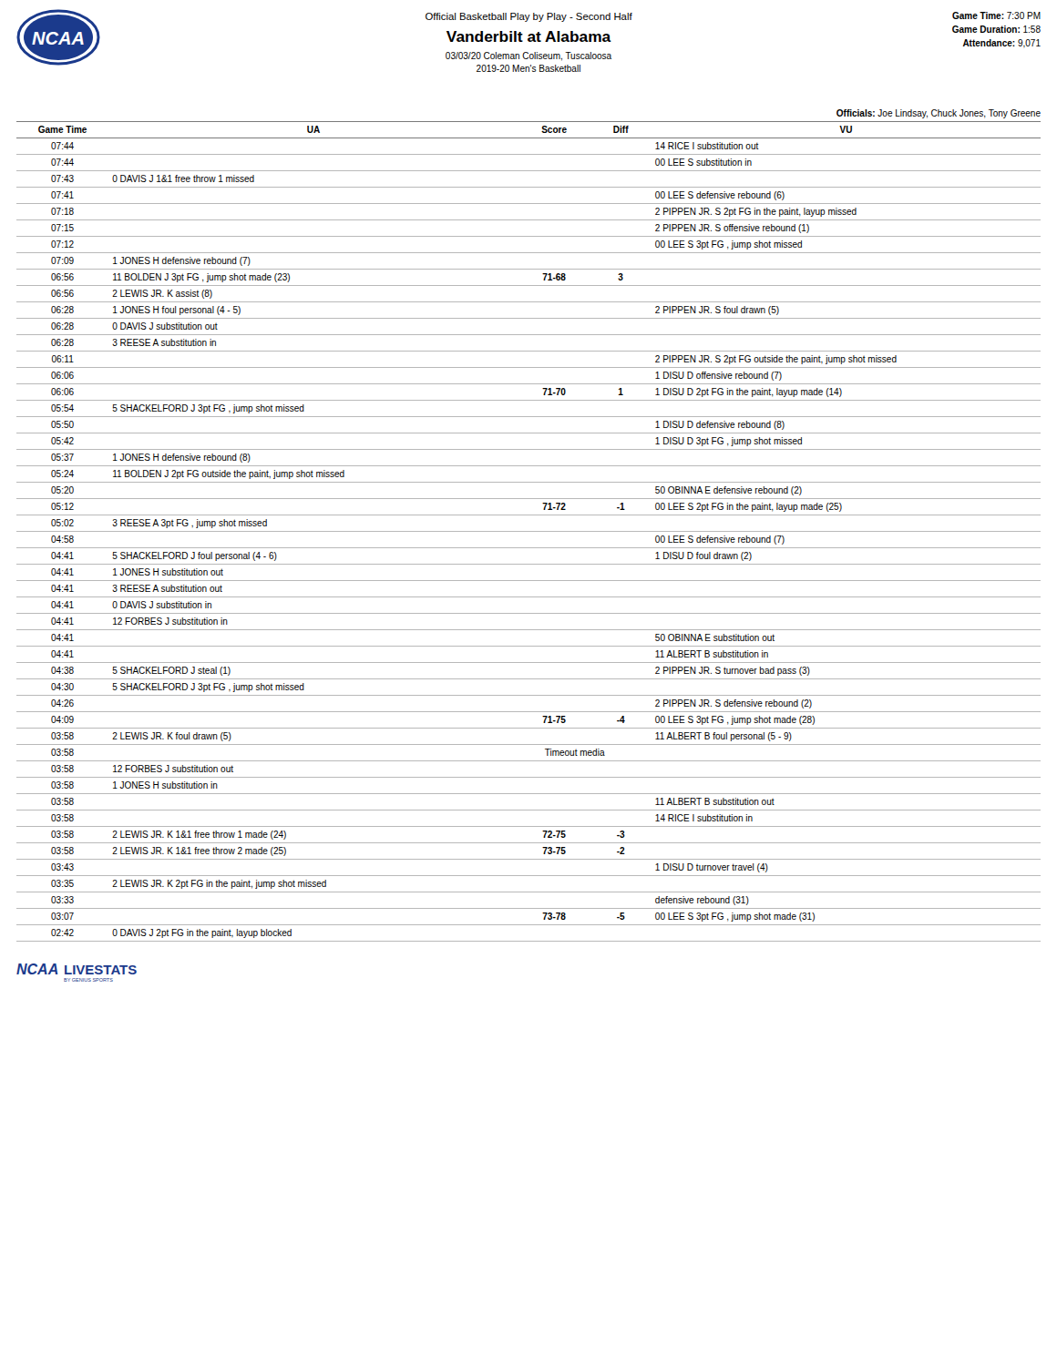NCAA
Official Basketball Play by Play - Second Half
Vanderbilt at Alabama
03/03/20 Coleman Coliseum, Tuscaloosa
2019-20 Men's Basketball
Game Time: 7:30 PM
Game Duration: 1:58
Attendance: 9,071
Officials: Joe Lindsay, Chuck Jones, Tony Greene
| Game Time | UA | Score | Diff | VU |
| --- | --- | --- | --- | --- |
| 07:44 | | | | 14 RICE I substitution out |
| 07:44 | | | | 00 LEE S substitution in |
| 07:43 | 0 DAVIS J 1&1 free throw 1 missed | | | |
| 07:41 | | | | 00 LEE S defensive rebound (6) |
| 07:18 | | | | 2 PIPPEN JR. S 2pt FG in the paint, layup missed |
| 07:15 | | | | 2 PIPPEN JR. S offensive rebound (1) |
| 07:12 | | | | 00 LEE S 3pt FG , jump shot missed |
| 07:09 | 1 JONES H defensive rebound (7) | | | |
| 06:56 | 11 BOLDEN J 3pt FG , jump shot made (23) | 71-68 | 3 | |
| 06:56 | 2 LEWIS JR. K assist (8) | | | |
| 06:28 | 1 JONES H foul personal (4 - 5) | | | 2 PIPPEN JR. S foul drawn (5) |
| 06:28 | 0 DAVIS J substitution out | | | |
| 06:28 | 3 REESE A substitution in | | | |
| 06:11 | | | | 2 PIPPEN JR. S 2pt FG outside the paint, jump shot missed |
| 06:06 | | | | 1 DISU D offensive rebound (7) |
| 06:06 | | 71-70 | 1 | 1 DISU D 2pt FG in the paint, layup made (14) |
| 05:54 | 5 SHACKELFORD J 3pt FG , jump shot missed | | | |
| 05:50 | | | | 1 DISU D defensive rebound (8) |
| 05:42 | | | | 1 DISU D 3pt FG , jump shot missed |
| 05:37 | 1 JONES H defensive rebound (8) | | | |
| 05:24 | 11 BOLDEN J 2pt FG outside the paint, jump shot missed | | | |
| 05:20 | | | | 50 OBINNA E defensive rebound (2) |
| 05:12 | | 71-72 | -1 | 00 LEE S 2pt FG in the paint, layup made (25) |
| 05:02 | 3 REESE A 3pt FG , jump shot missed | | | |
| 04:58 | | | | 00 LEE S defensive rebound (7) |
| 04:41 | 5 SHACKELFORD J foul personal (4 - 6) | | | 1 DISU D foul drawn (2) |
| 04:41 | 1 JONES H substitution out | | | |
| 04:41 | 3 REESE A substitution out | | | |
| 04:41 | 0 DAVIS J substitution in | | | |
| 04:41 | 12 FORBES J substitution in | | | |
| 04:41 | | | | 50 OBINNA E substitution out |
| 04:41 | | | | 11 ALBERT B substitution in |
| 04:38 | 5 SHACKELFORD J steal (1) | | | 2 PIPPEN JR. S turnover bad pass (3) |
| 04:30 | 5 SHACKELFORD J 3pt FG , jump shot missed | | | |
| 04:26 | | | | 2 PIPPEN JR. S defensive rebound (2) |
| 04:09 | | 71-75 | -4 | 00 LEE S 3pt FG , jump shot made (28) |
| 03:58 | 2 LEWIS JR. K foul drawn (5) | | | 11 ALBERT B foul personal (5 - 9) |
| 03:58 | Timeout media |
| 03:58 | 12 FORBES J substitution out | | | |
| 03:58 | 1 JONES H substitution in | | | |
| 03:58 | | | | 11 ALBERT B substitution out |
| 03:58 | | | | 14 RICE I substitution in |
| 03:58 | 2 LEWIS JR. K 1&1 free throw 1 made (24) | 72-75 | -3 | |
| 03:58 | 2 LEWIS JR. K 1&1 free throw 2 made (25) | 73-75 | -2 | |
| 03:43 | | | | 1 DISU D turnover travel (4) |
| 03:35 | 2 LEWIS JR. K 2pt FG in the paint, jump shot missed | | | |
| 03:33 | | | | defensive rebound (31) |
| 03:07 | | 73-78 | -5 | 00 LEE S 3pt FG , jump shot made (31) |
| 02:42 | 0 DAVIS J 2pt FG in the paint, layup blocked | | | |
NCAA LIVESTATS BY GENIUS SPORTS